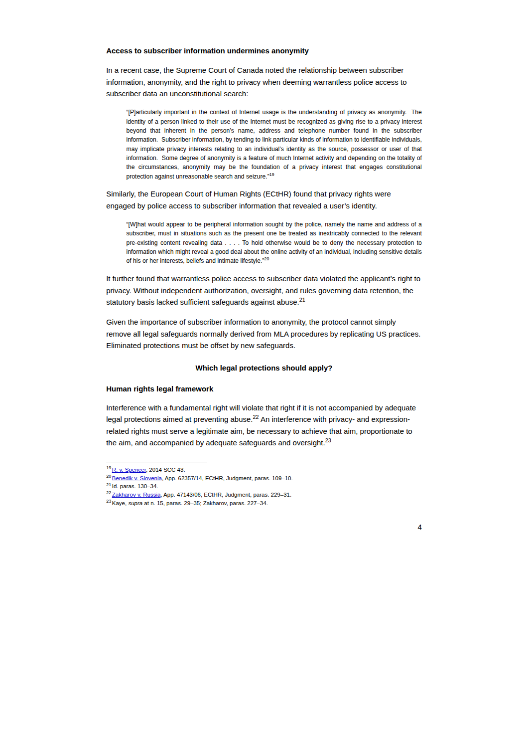Access to subscriber information undermines anonymity
In a recent case, the Supreme Court of Canada noted the relationship between subscriber information, anonymity, and the right to privacy when deeming warrantless police access to subscriber data an unconstitutional search:
“[P]articularly important in the context of Internet usage is the understanding of privacy as anonymity. The identity of a person linked to their use of the Internet must be recognized as giving rise to a privacy interest beyond that inherent in the person’s name, address and telephone number found in the subscriber information. Subscriber information, by tending to link particular kinds of information to identifiable individuals, may implicate privacy interests relating to an individual’s identity as the source, possessor or user of that information. Some degree of anonymity is a feature of much Internet activity and depending on the totality of the circumstances, anonymity may be the foundation of a privacy interest that engages constitutional protection against unreasonable search and seizure.”19
Similarly, the European Court of Human Rights (ECtHR) found that privacy rights were engaged by police access to subscriber information that revealed a user’s identity.
“[W]hat would appear to be peripheral information sought by the police, namely the name and address of a subscriber, must in situations such as the present one be treated as inextricably connected to the relevant pre-existing content revealing data . . . . To hold otherwise would be to deny the necessary protection to information which might reveal a good deal about the online activity of an individual, including sensitive details of his or her interests, beliefs and intimate lifestyle.”20
It further found that warrantless police access to subscriber data violated the applicant’s right to privacy. Without independent authorization, oversight, and rules governing data retention, the statutory basis lacked sufficient safeguards against abuse.21
Given the importance of subscriber information to anonymity, the protocol cannot simply remove all legal safeguards normally derived from MLA procedures by replicating US practices. Eliminated protections must be offset by new safeguards.
Which legal protections should apply?
Human rights legal framework
Interference with a fundamental right will violate that right if it is not accompanied by adequate legal protections aimed at preventing abuse.22 An interference with privacy- and expression-related rights must serve a legitimate aim, be necessary to achieve that aim, proportionate to the aim, and accompanied by adequate safeguards and oversight.23
19 R. v. Spencer, 2014 SCC 43.
20 Benedik v. Slovenia, App. 62357/14, ECtHR, Judgment, paras. 109–10.
21 Id. paras. 130–34.
22 Zakharov v. Russia, App. 47143/06, ECtHR, Judgment, paras. 229–31.
23 Kaye, supra at n. 15, paras. 29–35; Zakharov, paras. 227–34.
4